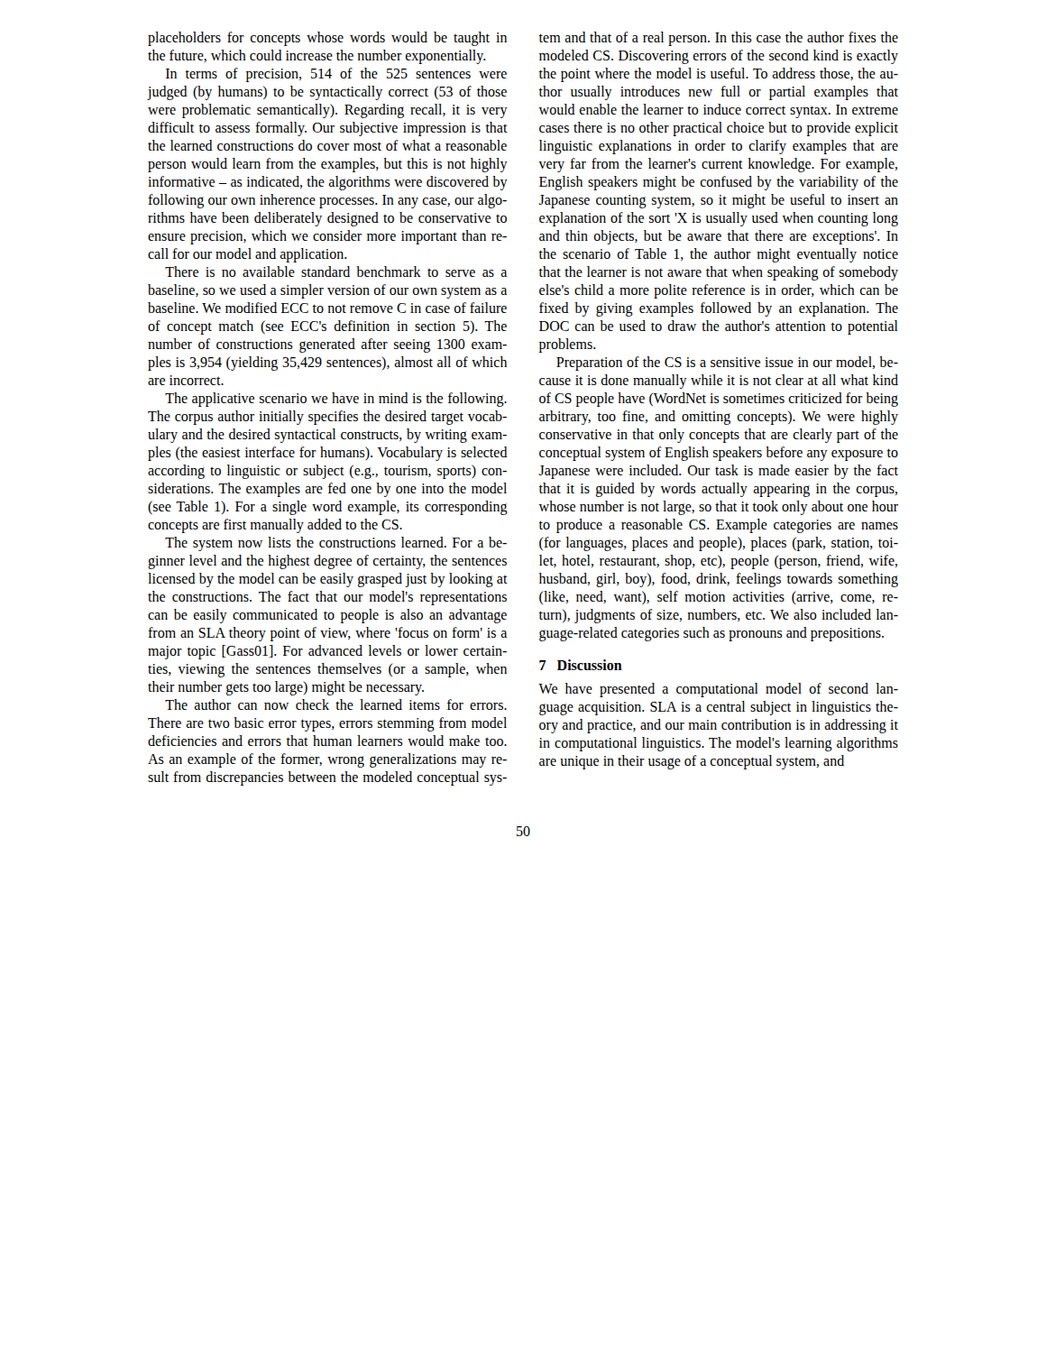placeholders for concepts whose words would be taught in the future, which could increase the number exponentially.
In terms of precision, 514 of the 525 sentences were judged (by humans) to be syntactically correct (53 of those were problematic semantically). Regarding recall, it is very difficult to assess formally. Our subjective impression is that the learned constructions do cover most of what a reasonable person would learn from the examples, but this is not highly informative – as indicated, the algorithms were discovered by following our own inherence processes. In any case, our algorithms have been deliberately designed to be conservative to ensure precision, which we consider more important than recall for our model and application.
There is no available standard benchmark to serve as a baseline, so we used a simpler version of our own system as a baseline. We modified ECC to not remove C in case of failure of concept match (see ECC's definition in section 5). The number of constructions generated after seeing 1300 examples is 3,954 (yielding 35,429 sentences), almost all of which are incorrect.
The applicative scenario we have in mind is the following. The corpus author initially specifies the desired target vocabulary and the desired syntactical constructs, by writing examples (the easiest interface for humans). Vocabulary is selected according to linguistic or subject (e.g., tourism, sports) considerations. The examples are fed one by one into the model (see Table 1). For a single word example, its corresponding concepts are first manually added to the CS.
The system now lists the constructions learned. For a beginner level and the highest degree of certainty, the sentences licensed by the model can be easily grasped just by looking at the constructions. The fact that our model's representations can be easily communicated to people is also an advantage from an SLA theory point of view, where 'focus on form' is a major topic [Gass01]. For advanced levels or lower certainties, viewing the sentences themselves (or a sample, when their number gets too large) might be necessary.
The author can now check the learned items for errors. There are two basic error types, errors stemming from model deficiencies and errors that human learners would make too. As an example of the former, wrong generalizations may result from discrepancies between the modeled conceptual system and that of a real person. In this case the author fixes the modeled CS. Discovering errors of the second kind is exactly the point where the model is useful. To address those, the author usually introduces new full or partial examples that would enable the learner to induce correct syntax. In extreme cases there is no other practical choice but to provide explicit linguistic explanations in order to clarify examples that are very far from the learner's current knowledge. For example, English speakers might be confused by the variability of the Japanese counting system, so it might be useful to insert an explanation of the sort 'X is usually used when counting long and thin objects, but be aware that there are exceptions'. In the scenario of Table 1, the author might eventually notice that the learner is not aware that when speaking of somebody else's child a more polite reference is in order, which can be fixed by giving examples followed by an explanation. The DOC can be used to draw the author's attention to potential problems.
Preparation of the CS is a sensitive issue in our model, because it is done manually while it is not clear at all what kind of CS people have (WordNet is sometimes criticized for being arbitrary, too fine, and omitting concepts). We were highly conservative in that only concepts that are clearly part of the conceptual system of English speakers before any exposure to Japanese were included. Our task is made easier by the fact that it is guided by words actually appearing in the corpus, whose number is not large, so that it took only about one hour to produce a reasonable CS. Example categories are names (for languages, places and people), places (park, station, toilet, hotel, restaurant, shop, etc), people (person, friend, wife, husband, girl, boy), food, drink, feelings towards something (like, need, want), self motion activities (arrive, come, return), judgments of size, numbers, etc. We also included language-related categories such as pronouns and prepositions.
7 Discussion
We have presented a computational model of second language acquisition. SLA is a central subject in linguistics theory and practice, and our main contribution is in addressing it in computational linguistics. The model's learning algorithms are unique in their usage of a conceptual system, and
50